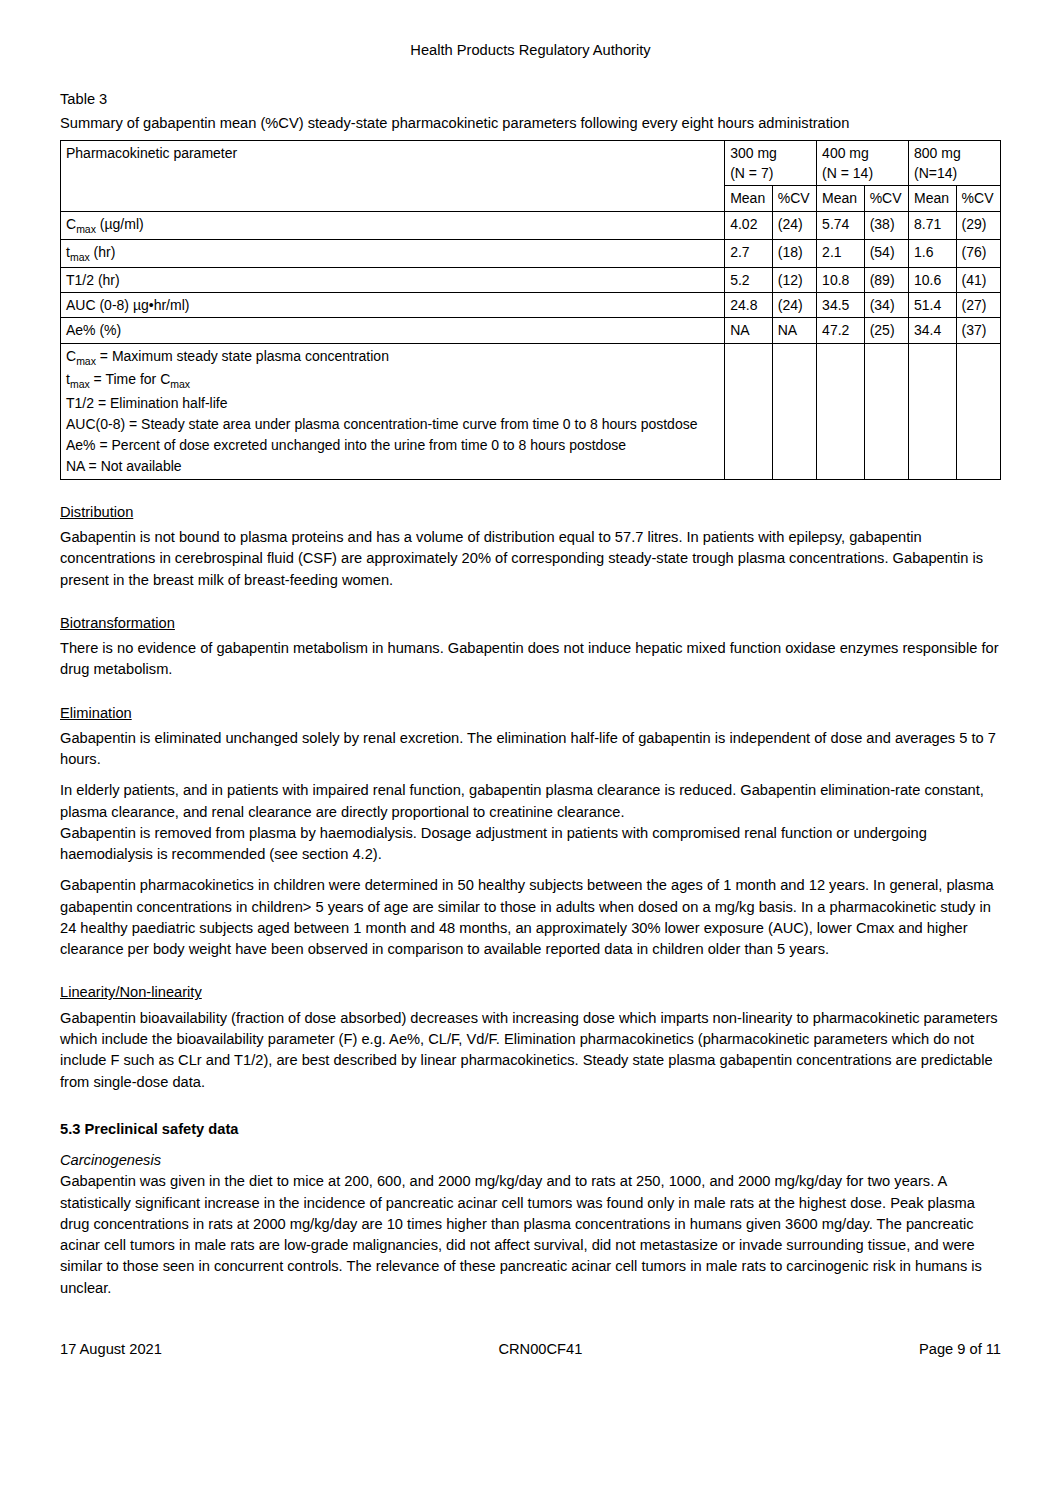Health Products Regulatory Authority
Table 3
Summary of gabapentin mean (%CV) steady-state pharmacokinetic parameters following every eight hours administration
| Pharmacokinetic parameter | 300 mg (N = 7) | 400 mg (N = 14) | 800 mg (N=14) |
| Mean | %CV | Mean | %CV | Mean | %CV |
| C max (µg/ml) | 4.02 | (24) | 5.74 | (38) | 8.71 | (29) |
| t max (hr) | 2.7 | (18) | 2.1 | (54) | 1.6 | (76) |
| T1/2 (hr) | 5.2 | (12) | 10.8 | (89) | 10.6 | (41) |
| AUC (0-8) µg•hr/ml) | 24.8 | (24) | 34.5 | (34) | 51.4 | (27) |
| Ae% (%) | NA | NA | 47.2 | (25) | 34.4 | (37) |
| C max = Maximum steady state plasma concentration t max = Time for C max T1/2 = Elimination half-life AUC(0-8) = Steady state area under plasma concentration-time curve from time 0 to 8 hours postdose Ae% = Percent of dose excreted unchanged into the urine from time 0 to 8 hours postdose NA = Not available | | | | | | |
Distribution
Gabapentin is not bound to plasma proteins and has a volume of distribution equal to 57.7 litres. In patients with epilepsy, gabapentin concentrations in cerebrospinal fluid (CSF) are approximately 20% of corresponding steady-state trough plasma concentrations. Gabapentin is present in the breast milk of breast-feeding women.
Biotransformation
There is no evidence of gabapentin metabolism in humans. Gabapentin does not induce hepatic mixed function oxidase enzymes responsible for drug metabolism.
Elimination
Gabapentin is eliminated unchanged solely by renal excretion. The elimination half-life of gabapentin is independent of dose and averages 5 to 7 hours.
In elderly patients, and in patients with impaired renal function, gabapentin plasma clearance is reduced. Gabapentin elimination-rate constant, plasma clearance, and renal clearance are directly proportional to creatinine clearance.
Gabapentin is removed from plasma by haemodialysis. Dosage adjustment in patients with compromised renal function or undergoing haemodialysis is recommended (see section 4.2).
Gabapentin pharmacokinetics in children were determined in 50 healthy subjects between the ages of 1 month and 12 years. In general, plasma gabapentin concentrations in children> 5 years of age are similar to those in adults when dosed on a mg/kg basis. In a pharmacokinetic study in 24 healthy paediatric subjects aged between 1 month and 48 months, an approximately 30% lower exposure (AUC), lower Cmax and higher clearance per body weight have been observed in comparison to available reported data in children older than 5 years.
Linearity/Non-linearity
Gabapentin bioavailability (fraction of dose absorbed) decreases with increasing dose which imparts non-linearity to pharmacokinetic parameters which include the bioavailability parameter (F) e.g. Ae%, CL/F, Vd/F. Elimination pharmacokinetics (pharmacokinetic parameters which do not include F such as CLr and T1/2), are best described by linear pharmacokinetics. Steady state plasma gabapentin concentrations are predictable from single-dose data.
5.3 Preclinical safety data
Carcinogenesis
Gabapentin was given in the diet to mice at 200, 600, and 2000 mg/kg/day and to rats at 250, 1000, and 2000 mg/kg/day for two years. A statistically significant increase in the incidence of pancreatic acinar cell tumors was found only in male rats at the highest dose. Peak plasma drug concentrations in rats at 2000 mg/kg/day are 10 times higher than plasma concentrations in humans given 3600 mg/day. The pancreatic acinar cell tumors in male rats are low-grade malignancies, did not affect survival, did not metastasize or invade surrounding tissue, and were similar to those seen in concurrent controls. The relevance of these pancreatic acinar cell tumors in male rats to carcinogenic risk in humans is unclear.
17 August 2021 CRN00CF41 Page 9 of 11